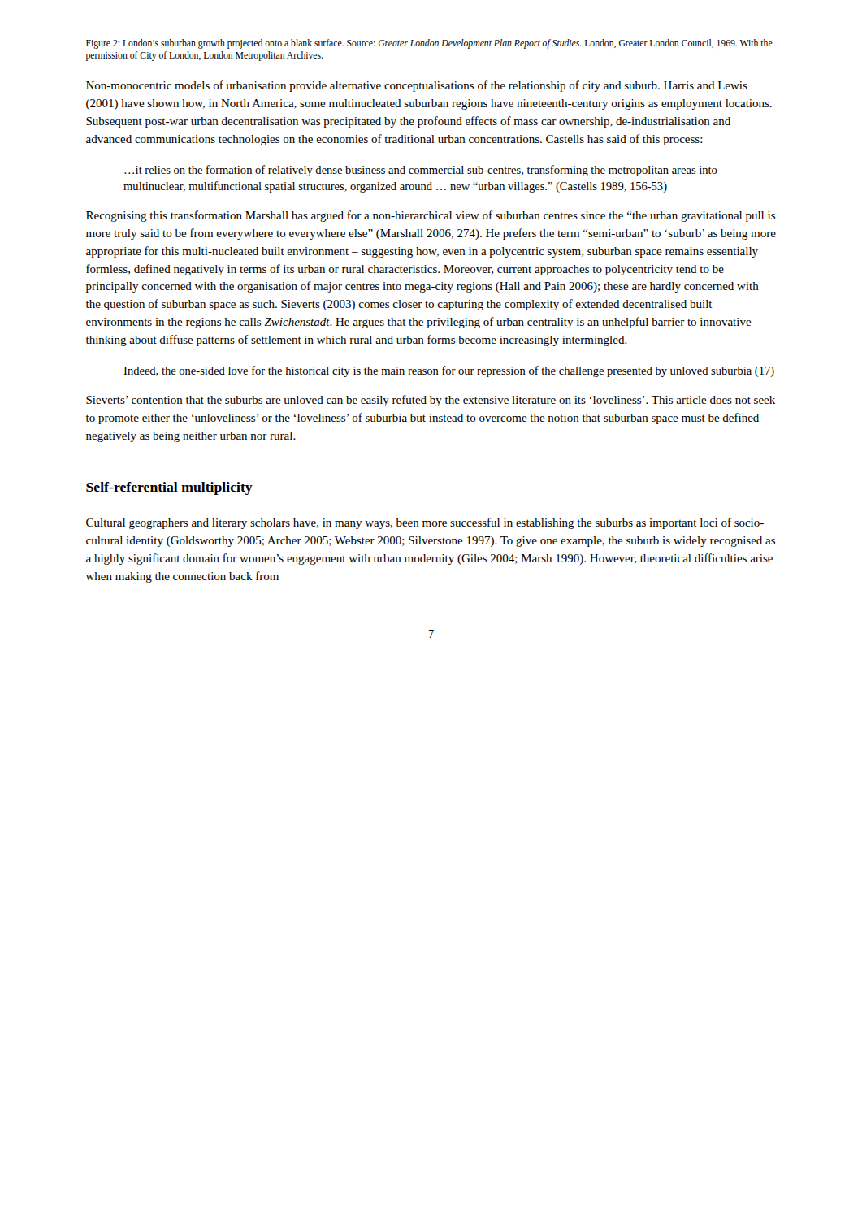Figure 2: London’s suburban growth projected onto a blank surface. Source: Greater London Development Plan Report of Studies. London, Greater London Council, 1969. With the permission of City of London, London Metropolitan Archives.
Non-monocentric models of urbanisation provide alternative conceptualisations of the relationship of city and suburb. Harris and Lewis (2001) have shown how, in North America, some multinucleated suburban regions have nineteenth-century origins as employment locations. Subsequent post-war urban decentralisation was precipitated by the profound effects of mass car ownership, de-industrialisation and advanced communications technologies on the economies of traditional urban concentrations. Castells has said of this process:
…it relies on the formation of relatively dense business and commercial sub-centres, transforming the metropolitan areas into multinuclear, multifunctional spatial structures, organized around … new “urban villages.” (Castells 1989, 156-53)
Recognising this transformation Marshall has argued for a non-hierarchical view of suburban centres since the “the urban gravitational pull is more truly said to be from everywhere to everywhere else” (Marshall 2006, 274). He prefers the term “semi-urban” to ‘suburb’ as being more appropriate for this multi-nucleated built environment – suggesting how, even in a polycentric system, suburban space remains essentially formless, defined negatively in terms of its urban or rural characteristics. Moreover, current approaches to polycentricity tend to be principally concerned with the organisation of major centres into mega-city regions (Hall and Pain 2006); these are hardly concerned with the question of suburban space as such. Sieverts (2003) comes closer to capturing the complexity of extended decentralised built environments in the regions he calls Zwichenstadt. He argues that the privileging of urban centrality is an unhelpful barrier to innovative thinking about diffuse patterns of settlement in which rural and urban forms become increasingly intermingled.
Indeed, the one-sided love for the historical city is the main reason for our repression of the challenge presented by unloved suburbia (17)
Sieverts’ contention that the suburbs are unloved can be easily refuted by the extensive literature on its ‘loveliness’. This article does not seek to promote either the ‘unloveliness’ or the ‘loveliness’ of suburbia but instead to overcome the notion that suburban space must be defined negatively as being neither urban nor rural.
Self-referential multiplicity
Cultural geographers and literary scholars have, in many ways, been more successful in establishing the suburbs as important loci of socio-cultural identity (Goldsworthy 2005; Archer 2005; Webster 2000; Silverstone 1997). To give one example, the suburb is widely recognised as a highly significant domain for women’s engagement with urban modernity (Giles 2004; Marsh 1990). However, theoretical difficulties arise when making the connection back from
7